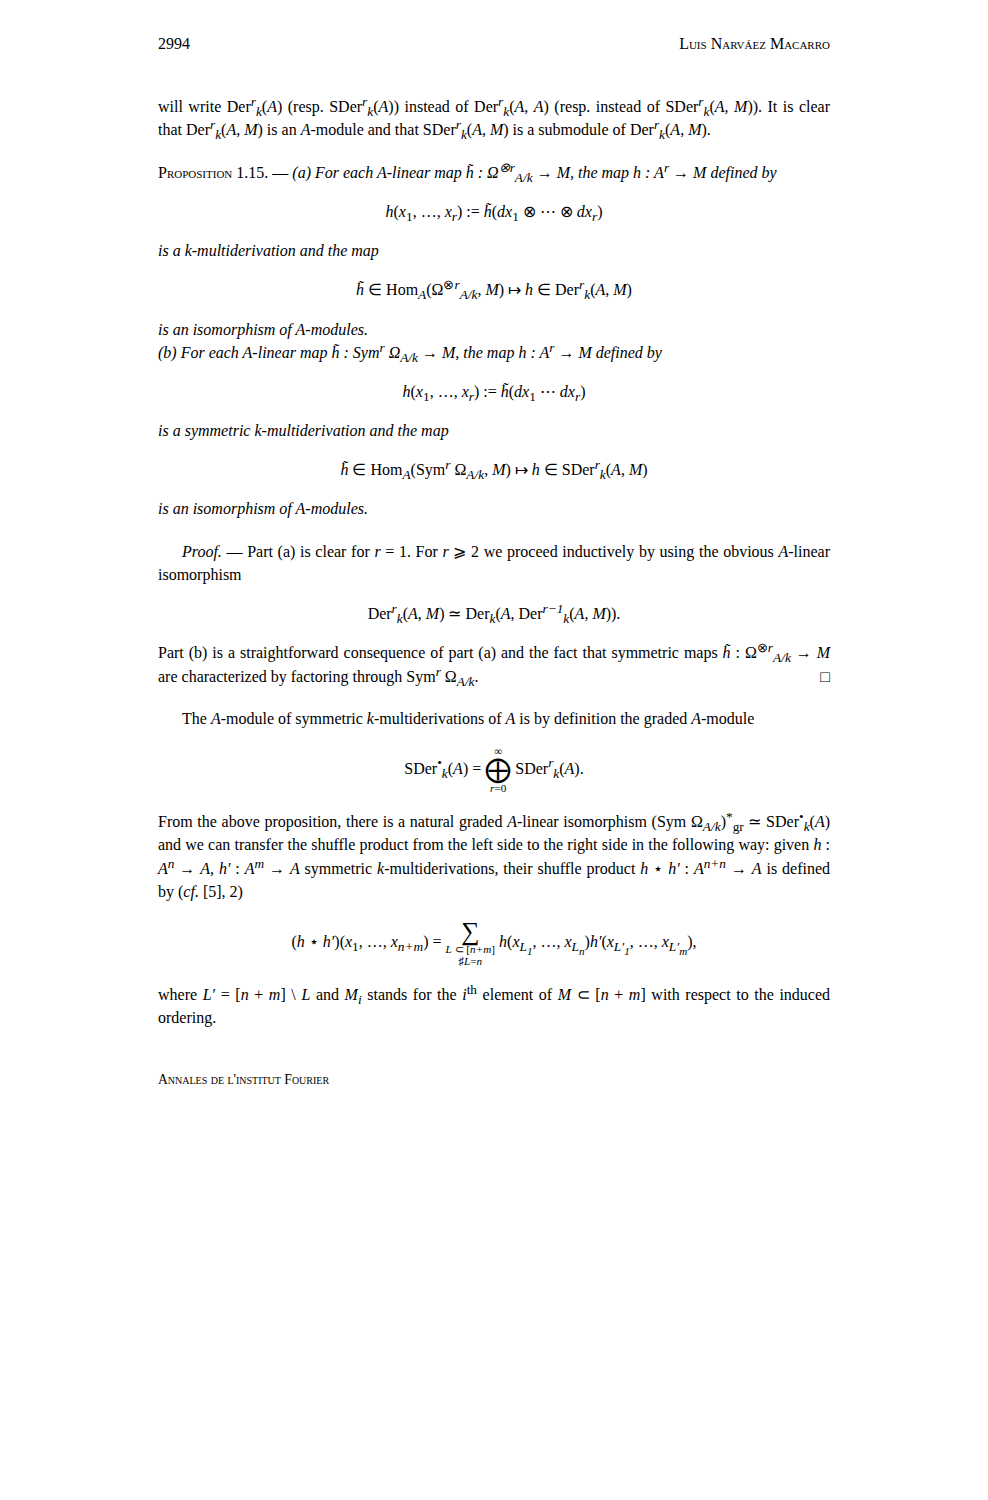2994 Luis Narváez Macarro
will write Derrk(A) (resp. SDerrk(A)) instead of Derrk(A, A) (resp. instead of SDerrk(A, M)). It is clear that Derrk(A, M) is an A-module and that SDerrk(A, M) is a submodule of Derrk(A, M).
Proposition 1.15. — (a) For each A-linear map h̃ : Ω⊗rA/k → M, the map h : Ar → M defined by
h(x1, …, xr) := h̃(dx1 ⊗ ⋯ ⊗ dxr)
is a k-multiderivation and the map
h̃ ∈ HomA(Ω⊗rA/k, M) ↦ h ∈ Derrk(A, M)
is an isomorphism of A-modules.
(b) For each A-linear map h̃ : Symr ΩA/k → M, the map h : Ar → M defined by
h(x1, …, xr) := h̃(dx1 ⋯ dxr)
is a symmetric k-multiderivation and the map
h̃ ∈ HomA(Symr ΩA/k, M) ↦ h ∈ SDerrk(A, M)
is an isomorphism of A-modules.
Proof. — Part (a) is clear for r = 1. For r ⩾ 2 we proceed inductively by using the obvious A-linear isomorphism
Derrk(A, M) ≃ Derk(A, Derr−1k(A, M)).
Part (b) is a straightforward consequence of part (a) and the fact that symmetric maps h̃ : Ω⊗rA/k → M are characterized by factoring through Symr ΩA/k. □
The A-module of symmetric k-multiderivations of A is by definition the graded A-module
SDer•k(A) = ∞⨁r=0 SDerrk(A).
From the above proposition, there is a natural graded A-linear isomorphism (Sym ΩA/k)*gr ≃ SDer•k(A) and we can transfer the shuffle product from the left side to the right side in the following way: given h : An → A, h′ : Am → A symmetric k-multiderivations, their shuffle product h ⋆ h′ : An+n → A is defined by (cf. [5], 2)
(h ⋆ h′)(x1, …, xn+m) = ∑L ⊂ [n+m]♯L=n h(xL1, …, xLn)h′(xL′1, …, xL′m),
where L′ = [n + m] \ L and Mi stands for the ith element of M ⊂ [n + m] with respect to the induced ordering.
Annales de l'institut Fourier